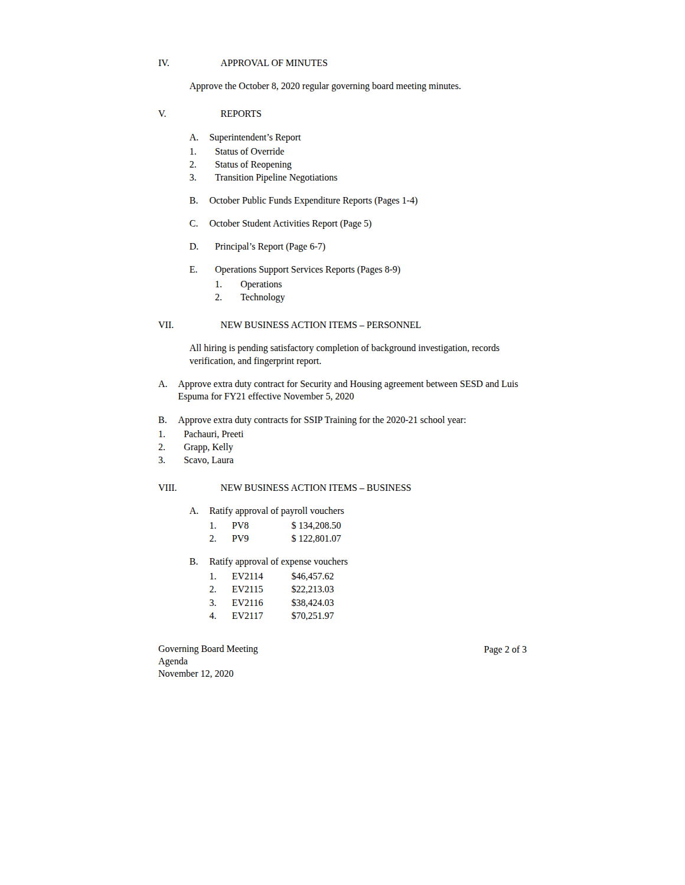IV.
APPROVAL OF MINUTES
Approve the October 8, 2020 regular governing board meeting minutes.
V.
REPORTS
A.
Superintendent’s Report
1. Status of Override
2. Status of Reopening
3. Transition Pipeline Negotiations
B.
October Public Funds Expenditure Reports (Pages 1-4)
C.
October Student Activities Report (Page 5)
D.
Principal’s Report (Page 6-7)
E.
Operations Support Services Reports (Pages 8-9)
1. Operations
2. Technology
VII.
NEW BUSINESS ACTION ITEMS – PERSONNEL
All hiring is pending satisfactory completion of background investigation, records verification, and fingerprint report.
A.
Approve extra duty contract for Security and Housing agreement between SESD and Luis Espuma for FY21 effective November 5, 2020
B.
Approve extra duty contracts for SSIP Training for the 2020-21 school year:
1. Pachauri, Preeti
2. Grapp, Kelly
3. Scavo, Laura
VIII.
NEW BUSINESS ACTION ITEMS – BUSINESS
A.
Ratify approval of payroll vouchers
1. PV8$ 134,208.50
2. PV9$ 122,801.07
B.
Ratify approval of expense vouchers
1. EV2114$46,457.62
2. EV2115$22,213.03
3. EV2116$38,424.03
4. EV2117$70,251.97
Governing Board Meeting
Agenda
November 12, 2020
Page 2 of 3